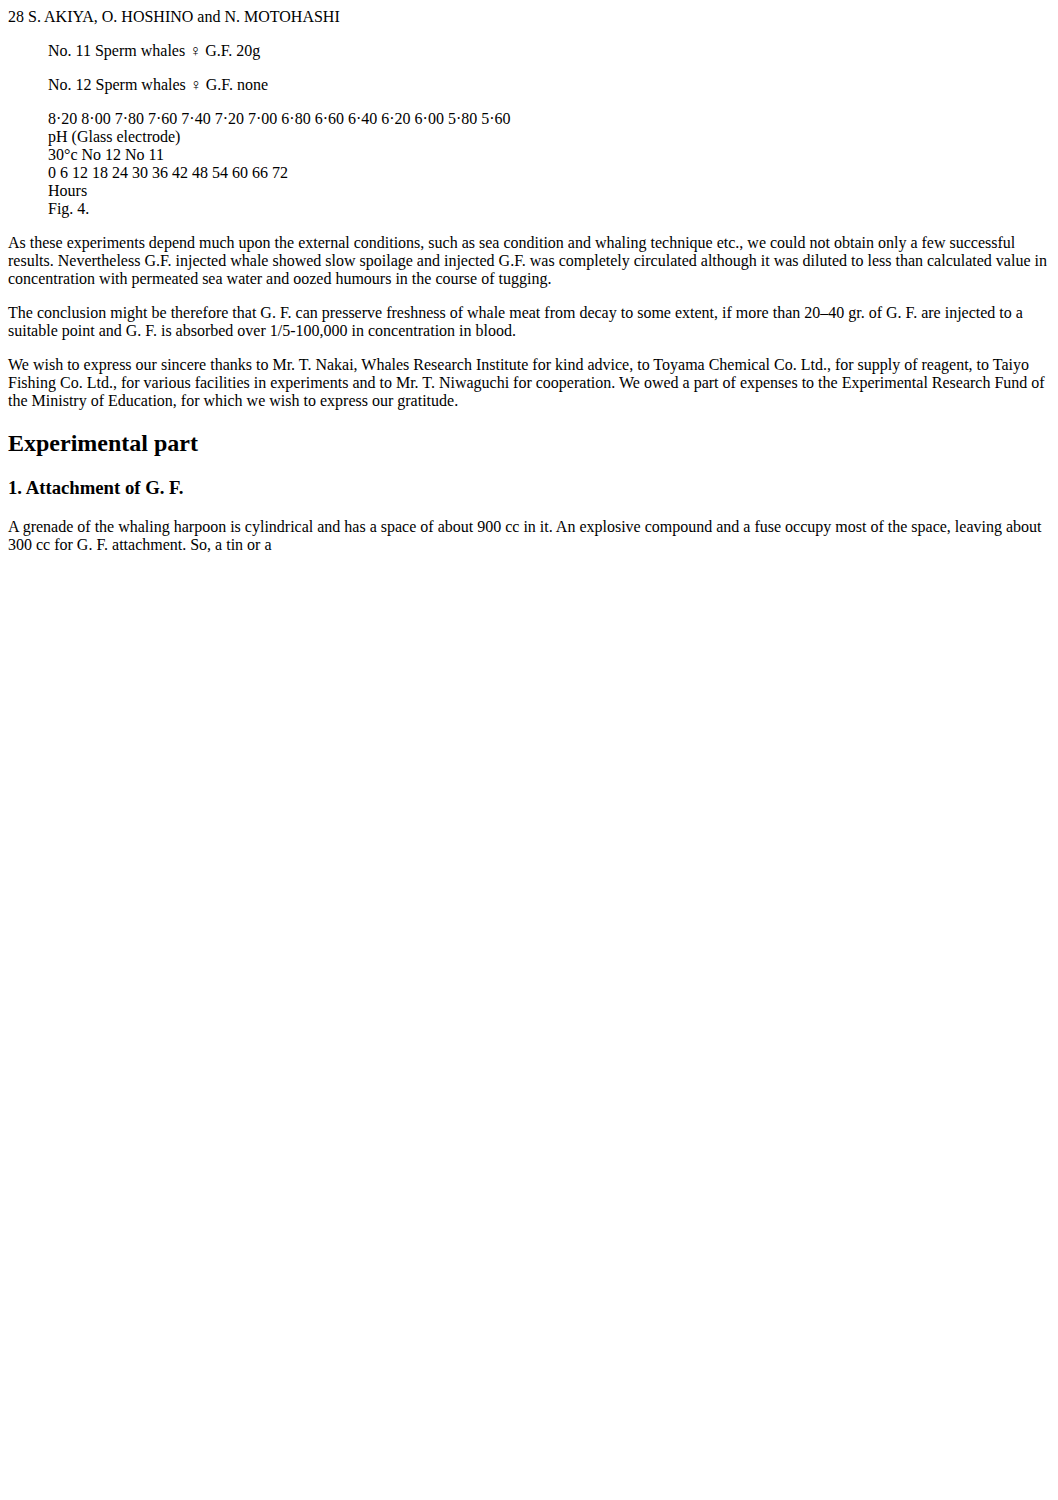28 S. AKIYA, O. HOSHINO and N. MOTOHASHI
No. 11 Sperm whales ♀ G.F. 20g
No. 12 Sperm whales ♀ G.F. none
8·20 8·00 7·80 7·60 7·40 7·20 7·00 6·80 6·60 6·40 6·20 6·00 5·80 5·60
pH (Glass electrode)
30°c No 12 No 11
0 6 12 18 24 30 36 42 48 54 60 66 72
Hours
Fig. 4.
As these experiments depend much upon the external conditions, such as sea condition and whaling technique etc., we could not obtain only a few successful results. Nevertheless G.F. injected whale showed slow spoilage and injected G.F. was completely circulated although it was diluted to less than calculated value in concentration with permeated sea water and oozed humours in the course of tugging.
The conclusion might be therefore that G. F. can presserve freshness of whale meat from decay to some extent, if more than 20–40 gr. of G. F. are injected to a suitable point and G. F. is absorbed over 1/5-100,000 in concentration in blood.
We wish to express our sincere thanks to Mr. T. Nakai, Whales Research Institute for kind advice, to Toyama Chemical Co. Ltd., for supply of reagent, to Taiyo Fishing Co. Ltd., for various facilities in experiments and to Mr. T. Niwaguchi for cooperation. We owed a part of expenses to the Experimental Research Fund of the Ministry of Education, for which we wish to express our gratitude.
Experimental part
1. Attachment of G. F.
A grenade of the whaling harpoon is cylindrical and has a space of about 900 cc in it. An explosive compound and a fuse occupy most of the space, leaving about 300 cc for G. F. attachment. So, a tin or a